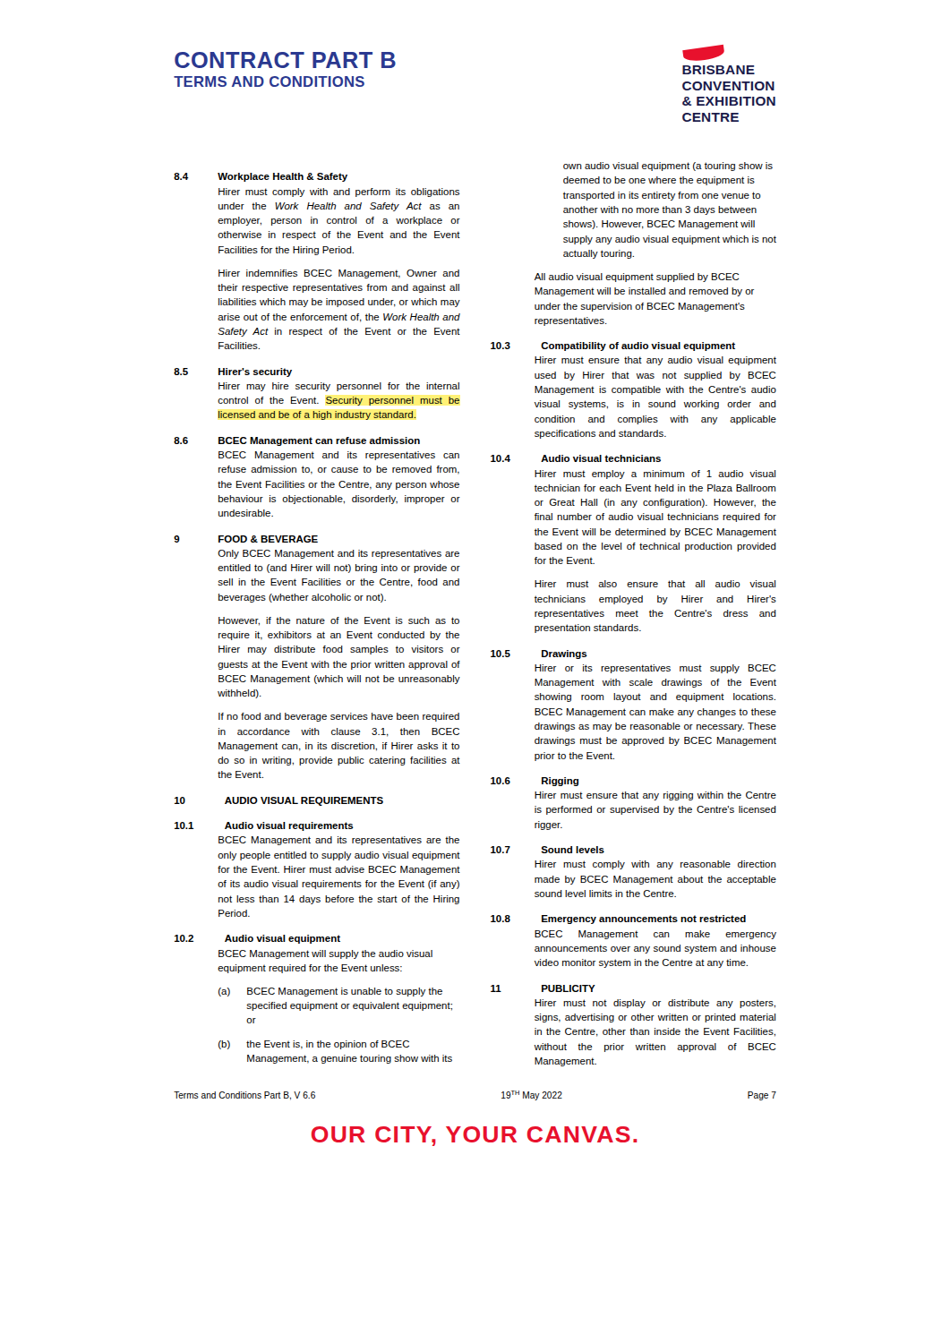CONTRACT PART B
TERMS AND CONDITIONS
BRISBANE
CONVENTION
& EXHIBITION
CENTRE
8.4
Workplace Health & Safety
Hirer must comply with and perform its obligations under the Work Health and Safety Act as an employer, person in control of a workplace or otherwise in respect of the Event and the Event Facilities for the Hiring Period.
Hirer indemnifies BCEC Management, Owner and their respective representatives from and against all liabilities which may be imposed under, or which may arise out of the enforcement of, the Work Health and Safety Act in respect of the Event or the Event Facilities.
8.5
Hirer's security
Hirer may hire security personnel for the internal control of the Event. Security personnel must be licensed and be of a high industry standard.
8.6
BCEC Management can refuse admission
BCEC Management and its representatives can refuse admission to, or cause to be removed from, the Event Facilities or the Centre, any person whose behaviour is objectionable, disorderly, improper or undesirable.
9
FOOD & BEVERAGE
Only BCEC Management and its representatives are entitled to (and Hirer will not) bring into or provide or sell in the Event Facilities or the Centre, food and beverages (whether alcoholic or not).
However, if the nature of the Event is such as to require it, exhibitors at an Event conducted by the Hirer may distribute food samples to visitors or guests at the Event with the prior written approval of BCEC Management (which will not be unreasonably withheld).
If no food and beverage services have been required in accordance with clause 3.1, then BCEC Management can, in its discretion, if Hirer asks it to do so in writing, provide public catering facilities at the Event.
10
AUDIO VISUAL REQUIREMENTS
10.1
Audio visual requirements
BCEC Management and its representatives are the only people entitled to supply audio visual equipment for the Event. Hirer must advise BCEC Management of its audio visual requirements for the Event (if any) not less than 14 days before the start of the Hiring Period.
10.2
Audio visual equipment
BCEC Management will supply the audio visual equipment required for the Event unless:
(a)
BCEC Management is unable to supply the specified equipment or equivalent equipment; or
(b)
the Event is, in the opinion of BCEC Management, a genuine touring show with its own audio visual equipment (a touring show is deemed to be one where the equipment is transported in its entirety from one venue to another with no more than 3 days between shows). However, BCEC Management will supply any audio visual equipment which is not actually touring.
All audio visual equipment supplied by BCEC Management will be installed and removed by or under the supervision of BCEC Management's representatives.
10.3
Compatibility of audio visual equipment
Hirer must ensure that any audio visual equipment used by Hirer that was not supplied by BCEC Management is compatible with the Centre's audio visual systems, is in sound working order and condition and complies with any applicable specifications and standards.
10.4
Audio visual technicians
Hirer must employ a minimum of 1 audio visual technician for each Event held in the Plaza Ballroom or Great Hall (in any configuration). However, the final number of audio visual technicians required for the Event will be determined by BCEC Management based on the level of technical production provided for the Event.
Hirer must also ensure that all audio visual technicians employed by Hirer and Hirer's representatives meet the Centre's dress and presentation standards.
10.5
Drawings
Hirer or its representatives must supply BCEC Management with scale drawings of the Event showing room layout and equipment locations. BCEC Management can make any changes to these drawings as may be reasonable or necessary. These drawings must be approved by BCEC Management prior to the Event.
10.6
Rigging
Hirer must ensure that any rigging within the Centre is performed or supervised by the Centre's licensed rigger.
10.7
Sound levels
Hirer must comply with any reasonable direction made by BCEC Management about the acceptable sound level limits in the Centre.
10.8
Emergency announcements not restricted
BCEC Management can make emergency announcements over any sound system and inhouse video monitor system in the Centre at any time.
11
PUBLICITY
Hirer must not display or distribute any posters, signs, advertising or other written or printed material in the Centre, other than inside the Event Facilities, without the prior written approval of BCEC Management.
Terms and Conditions Part B, V 6.6
19TH May 2022
Page 7
OUR CITY, YOUR CANVAS.